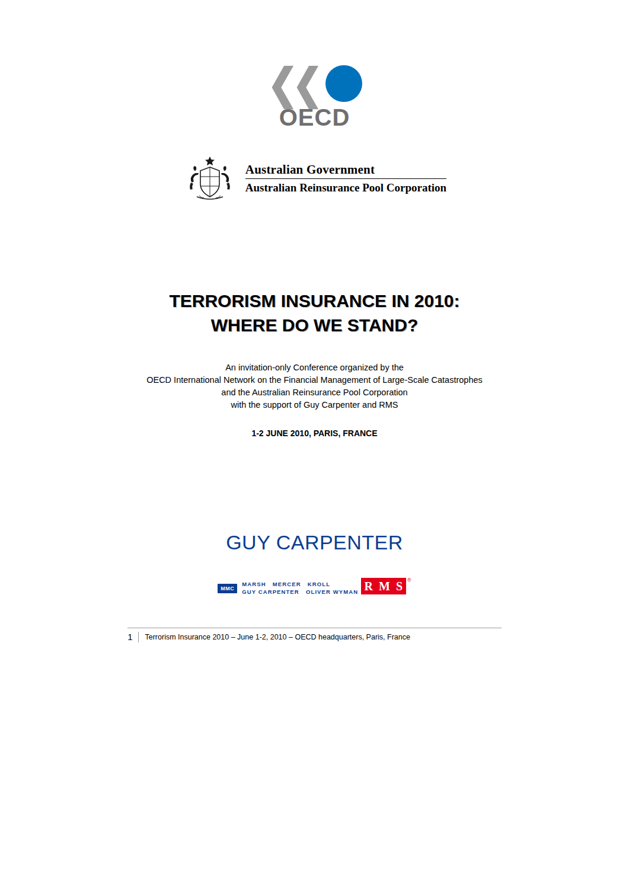❮❮
OECD
Australian Government
Australian Reinsurance Pool Corporation
TERRORISM INSURANCE IN 2010:
WHERE DO WE STAND?
An invitation-only Conference organized by the
OECD International Network on the Financial Management of Large-Scale Catastrophes
and the Australian Reinsurance Pool Corporation
with the support of Guy Carpenter and RMS
1-2 JUNE 2010, PARIS, FRANCE
GUY CARPENTER
MMC MARSH MERCER KROLL
GUY CARPENTER OLIVER WYMAN
RMS ®
1 Terrorism Insurance 2010 – June 1-2, 2010 – OECD headquarters, Paris, France